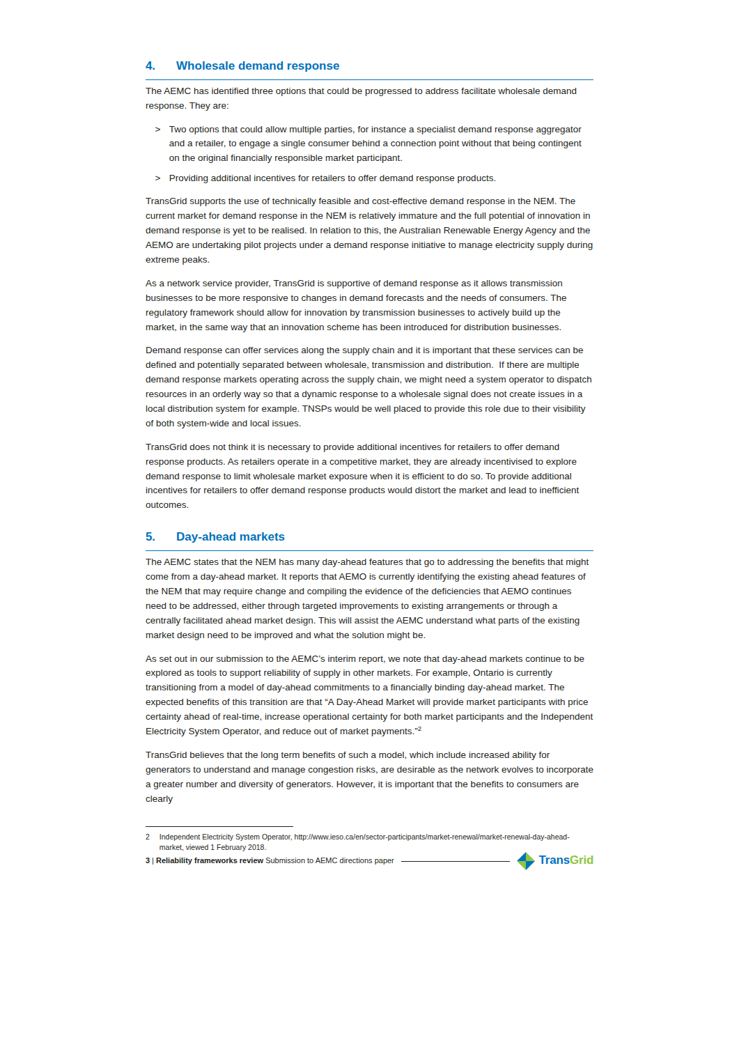4. Wholesale demand response
The AEMC has identified three options that could be progressed to address facilitate wholesale demand response. They are:
Two options that could allow multiple parties, for instance a specialist demand response aggregator and a retailer, to engage a single consumer behind a connection point without that being contingent on the original financially responsible market participant.
Providing additional incentives for retailers to offer demand response products.
TransGrid supports the use of technically feasible and cost-effective demand response in the NEM. The current market for demand response in the NEM is relatively immature and the full potential of innovation in demand response is yet to be realised. In relation to this, the Australian Renewable Energy Agency and the AEMO are undertaking pilot projects under a demand response initiative to manage electricity supply during extreme peaks.
As a network service provider, TransGrid is supportive of demand response as it allows transmission businesses to be more responsive to changes in demand forecasts and the needs of consumers. The regulatory framework should allow for innovation by transmission businesses to actively build up the market, in the same way that an innovation scheme has been introduced for distribution businesses.
Demand response can offer services along the supply chain and it is important that these services can be defined and potentially separated between wholesale, transmission and distribution. If there are multiple demand response markets operating across the supply chain, we might need a system operator to dispatch resources in an orderly way so that a dynamic response to a wholesale signal does not create issues in a local distribution system for example. TNSPs would be well placed to provide this role due to their visibility of both system-wide and local issues.
TransGrid does not think it is necessary to provide additional incentives for retailers to offer demand response products. As retailers operate in a competitive market, they are already incentivised to explore demand response to limit wholesale market exposure when it is efficient to do so. To provide additional incentives for retailers to offer demand response products would distort the market and lead to inefficient outcomes.
5. Day-ahead markets
The AEMC states that the NEM has many day-ahead features that go to addressing the benefits that might come from a day-ahead market. It reports that AEMO is currently identifying the existing ahead features of the NEM that may require change and compiling the evidence of the deficiencies that AEMO continues need to be addressed, either through targeted improvements to existing arrangements or through a centrally facilitated ahead market design. This will assist the AEMC understand what parts of the existing market design need to be improved and what the solution might be.
As set out in our submission to the AEMC’s interim report, we note that day-ahead markets continue to be explored as tools to support reliability of supply in other markets. For example, Ontario is currently transitioning from a model of day-ahead commitments to a financially binding day-ahead market. The expected benefits of this transition are that “A Day-Ahead Market will provide market participants with price certainty ahead of real-time, increase operational certainty for both market participants and the Independent Electricity System Operator, and reduce out of market payments.”2
TransGrid believes that the long term benefits of such a model, which include increased ability for generators to understand and manage congestion risks, are desirable as the network evolves to incorporate a greater number and diversity of generators. However, it is important that the benefits to consumers are clearly
2
Independent Electricity System Operator, http://www.ieso.ca/en/sector-participants/market-renewal/market-renewal-day-ahead-market, viewed 1 February 2018.
3 | Reliability frameworks review Submission to AEMC directions paper
Trans Grid